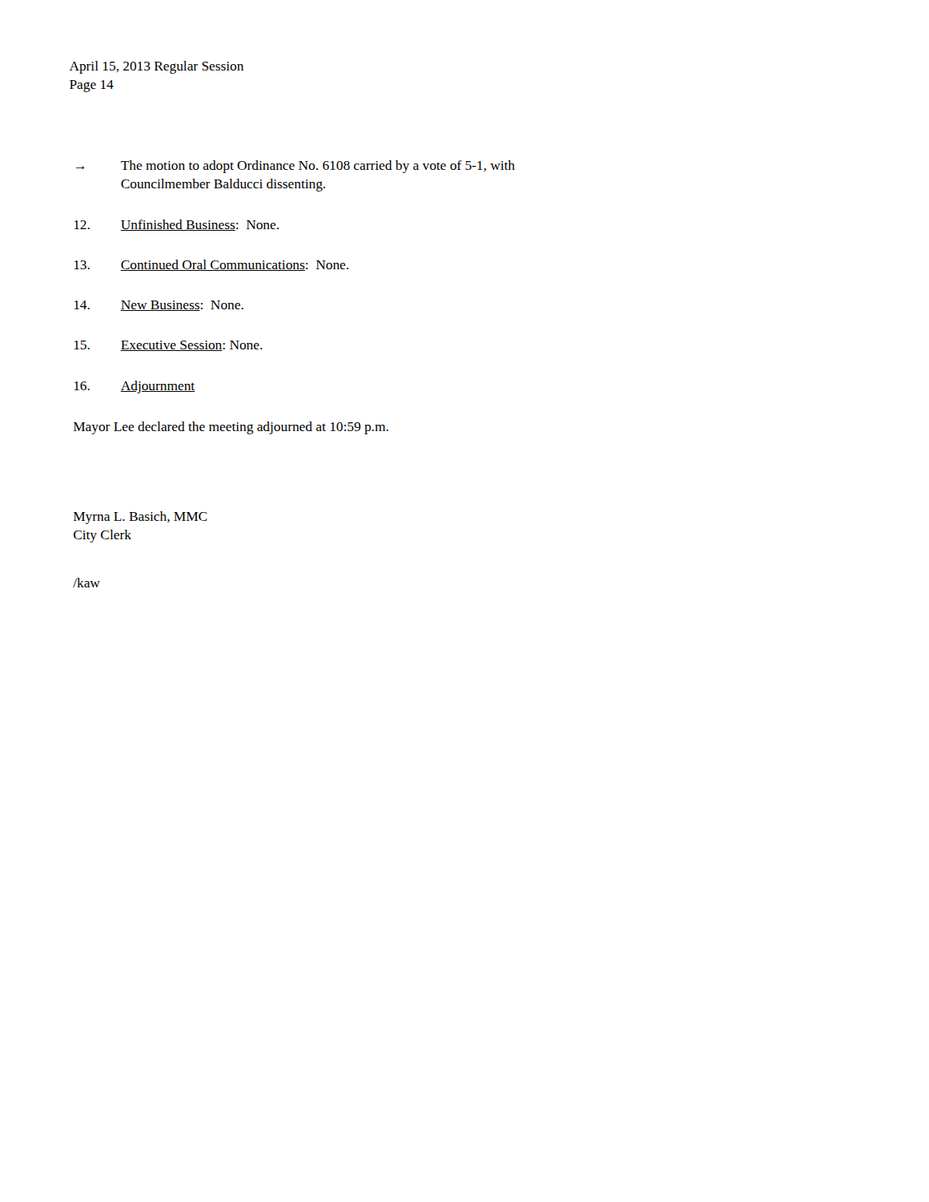April 15, 2013 Regular Session
Page 14
→
The motion to adopt Ordinance No. 6108 carried by a vote of 5-1, with Councilmember Balducci dissenting.
12.
Unfinished Business: None.
13.
Continued Oral Communications: None.
14.
New Business: None.
15.
Executive Session: None.
16.
Adjournment
Mayor Lee declared the meeting adjourned at 10:59 p.m.
Myrna L. Basich, MMC
City Clerk
/kaw